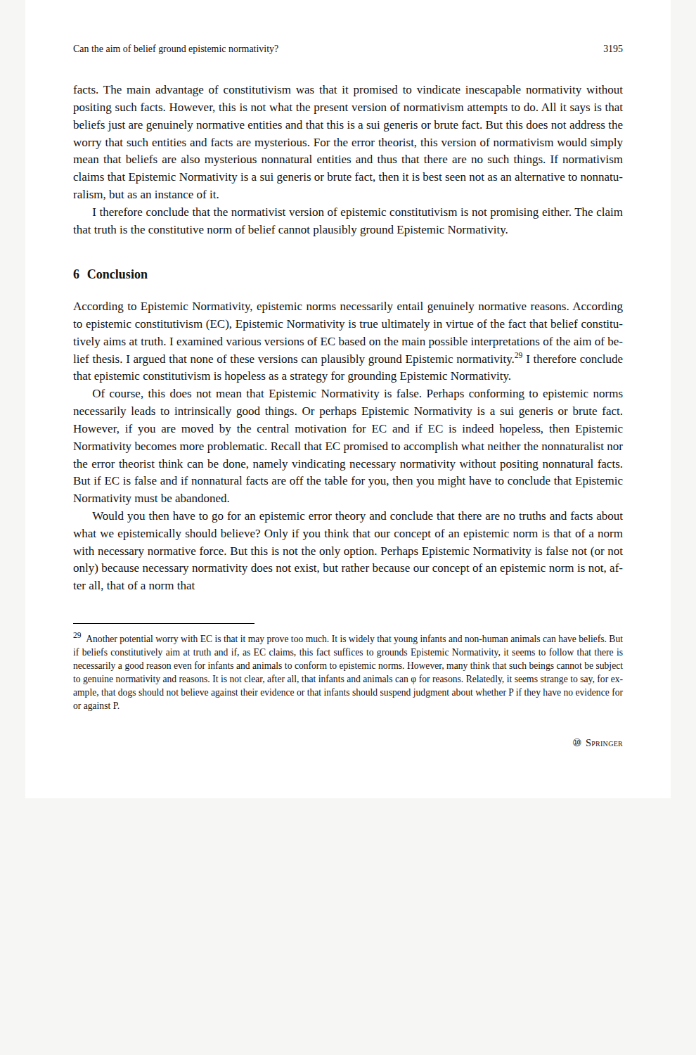Can the aim of belief ground epistemic normativity? 3195
facts. The main advantage of constitutivism was that it promised to vindicate inescapable normativity without positing such facts. However, this is not what the present version of normativism attempts to do. All it says is that beliefs just are genuinely normative entities and that this is a sui generis or brute fact. But this does not address the worry that such entities and facts are mysterious. For the error theorist, this version of normativism would simply mean that beliefs are also mysterious nonnatural entities and thus that there are no such things. If normativism claims that Epistemic Normativity is a sui generis or brute fact, then it is best seen not as an alternative to nonnaturalism, but as an instance of it.
I therefore conclude that the normativist version of epistemic constitutivism is not promising either. The claim that truth is the constitutive norm of belief cannot plausibly ground Epistemic Normativity.
6 Conclusion
According to Epistemic Normativity, epistemic norms necessarily entail genuinely normative reasons. According to epistemic constitutivism (EC), Epistemic Normativity is true ultimately in virtue of the fact that belief constitutively aims at truth. I examined various versions of EC based on the main possible interpretations of the aim of belief thesis. I argued that none of these versions can plausibly ground Epistemic normativity.29 I therefore conclude that epistemic constitutivism is hopeless as a strategy for grounding Epistemic Normativity.
Of course, this does not mean that Epistemic Normativity is false. Perhaps conforming to epistemic norms necessarily leads to intrinsically good things. Or perhaps Epistemic Normativity is a sui generis or brute fact. However, if you are moved by the central motivation for EC and if EC is indeed hopeless, then Epistemic Normativity becomes more problematic. Recall that EC promised to accomplish what neither the nonnaturalist nor the error theorist think can be done, namely vindicating necessary normativity without positing nonnatural facts. But if EC is false and if nonnatural facts are off the table for you, then you might have to conclude that Epistemic Normativity must be abandoned.
Would you then have to go for an epistemic error theory and conclude that there are no truths and facts about what we epistemically should believe? Only if you think that our concept of an epistemic norm is that of a norm with necessary normative force. But this is not the only option. Perhaps Epistemic Normativity is false not (or not only) because necessary normativity does not exist, but rather because our concept of an epistemic norm is not, after all, that of a norm that
29 Another potential worry with EC is that it may prove too much. It is widely that young infants and non-human animals can have beliefs. But if beliefs constitutively aim at truth and if, as EC claims, this fact suffices to grounds Epistemic Normativity, it seems to follow that there is necessarily a good reason even for infants and animals to conform to epistemic norms. However, many think that such beings cannot be subject to genuine normativity and reasons. It is not clear, after all, that infants and animals can φ for reasons. Relatedly, it seems strange to say, for example, that dogs should not believe against their evidence or that infants should suspend judgment about whether P if they have no evidence for or against P.
Springer